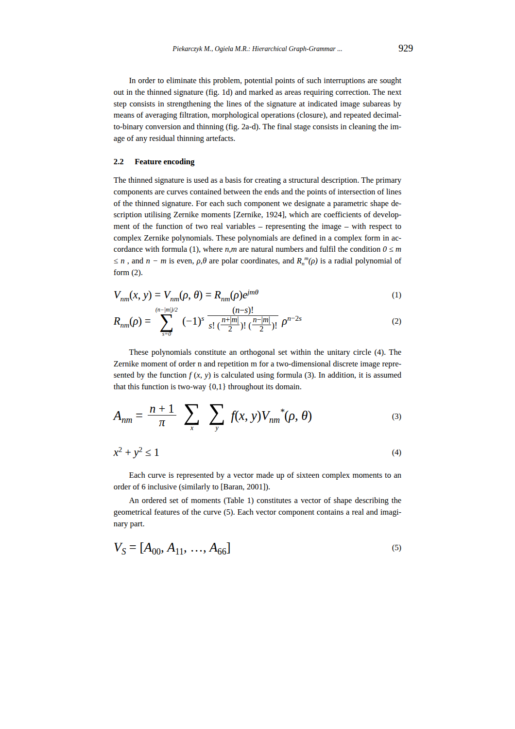Piekarczyk M., Ogiela M.R.: Hierarchical Graph-Grammar ...
929
In order to eliminate this problem, potential points of such interruptions are sought out in the thinned signature (fig. 1d) and marked as areas requiring correction. The next step consists in strengthening the lines of the signature at indicated image subareas by means of averaging filtration, morphological operations (closure), and repeated decimal-to-binary conversion and thinning (fig. 2a-d). The final stage consists in cleaning the image of any residual thinning artefacts.
2.2 Feature encoding
The thinned signature is used as a basis for creating a structural description. The primary components are curves contained between the ends and the points of intersection of lines of the thinned signature. For each such component we designate a parametric shape description utilising Zernike moments [Zernike, 1924], which are coefficients of development of the function of two real variables – representing the image – with respect to complex Zernike polynomials. These polynomials are defined in a complex form in accordance with formula (1), where n,m are natural numbers and fulfil the condition 0 ≤ m ≤ n , and n − m is even, ρ,θ are polar coordinates, and Rnm(ρ) is a radial polynomial of form (2).
Vnm(x, y) = Vnm(ρ, θ) = Rnm(ρ)ejmθ (1)
Rnm(ρ) = (n−|m|)/2 ∑ s=0 (−1)s (n−s)! s! (n+|m|2)! (n−|m|2)! ρn−2s (2)
These polynomials constitute an orthogonal set within the unitary circle (4). The Zernike moment of order n and repetition m for a two-dimensional discrete image represented by the function f (x, y) is calculated using formula (3). In addition, it is assumed that this function is two-way {0,1} throughout its domain.
Anm = n + 1 π ∑ x ∑ y f(x, y)Vnm*(ρ, θ) (3)
x2 + y2 ≤ 1 (4)
Each curve is represented by a vector made up of sixteen complex moments to an order of 6 inclusive (similarly to [Baran, 2001]).
An ordered set of moments (Table 1) constitutes a vector of shape describing the geometrical features of the curve (5). Each vector component contains a real and imaginary part.
VS = [A00, A11, …, A66] (5)